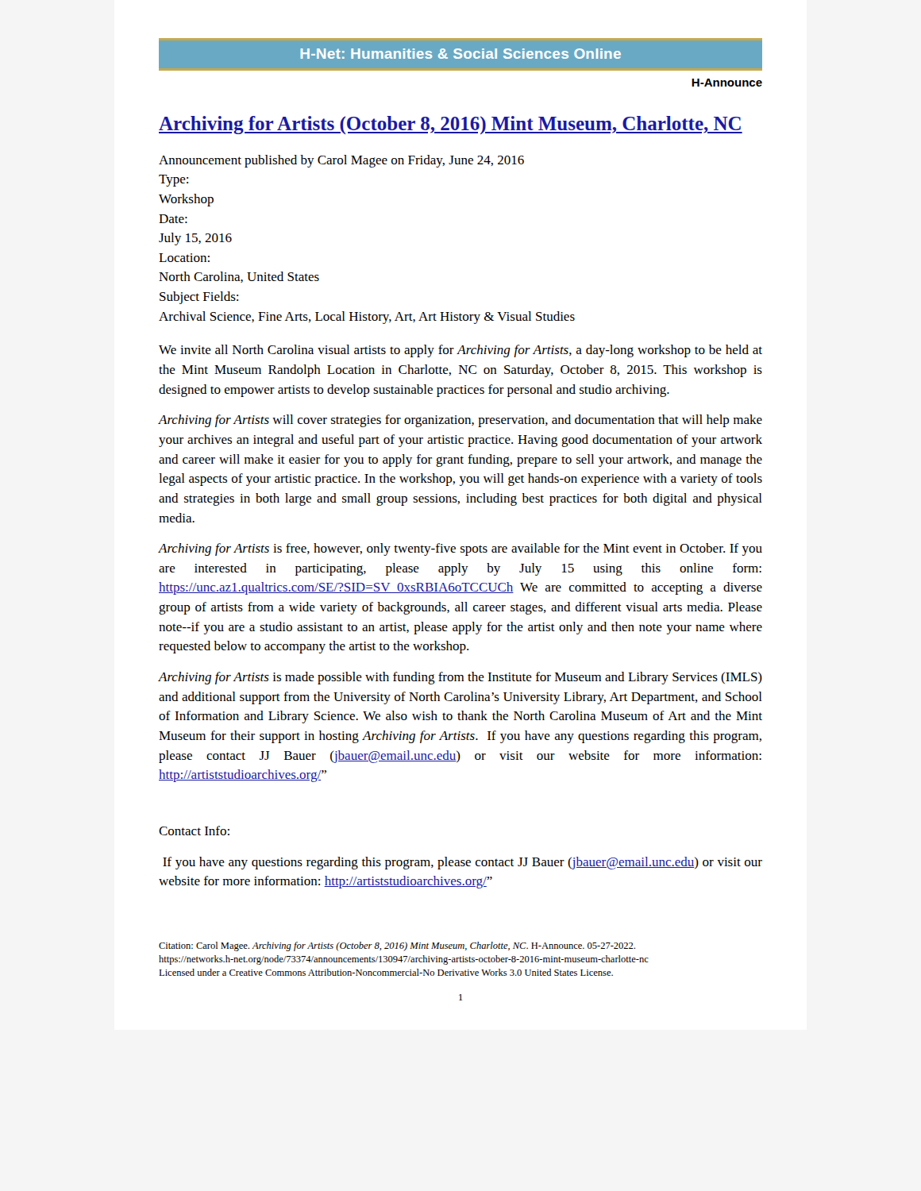H-Net: Humanities & Social Sciences Online
H-Announce
Archiving for Artists (October 8, 2016) Mint Museum, Charlotte, NC
Announcement published by Carol Magee on Friday, June 24, 2016
Type:
Workshop
Date:
July 15, 2016
Location:
North Carolina, United States
Subject Fields:
Archival Science, Fine Arts, Local History, Art, Art History & Visual Studies
We invite all North Carolina visual artists to apply for Archiving for Artists, a day-long workshop to be held at the Mint Museum Randolph Location in Charlotte, NC on Saturday, October 8, 2015. This workshop is designed to empower artists to develop sustainable practices for personal and studio archiving.
Archiving for Artists will cover strategies for organization, preservation, and documentation that will help make your archives an integral and useful part of your artistic practice. Having good documentation of your artwork and career will make it easier for you to apply for grant funding, prepare to sell your artwork, and manage the legal aspects of your artistic practice. In the workshop, you will get hands-on experience with a variety of tools and strategies in both large and small group sessions, including best practices for both digital and physical media.
Archiving for Artists is free, however, only twenty-five spots are available for the Mint event in October. If you are interested in participating, please apply by July 15 using this online form: https://unc.az1.qualtrics.com/SE/?SID=SV_0xsRBIA6oTCCUCh We are committed to accepting a diverse group of artists from a wide variety of backgrounds, all career stages, and different visual arts media. Please note--if you are a studio assistant to an artist, please apply for the artist only and then note your name where requested below to accompany the artist to the workshop.
Archiving for Artists is made possible with funding from the Institute for Museum and Library Services (IMLS) and additional support from the University of North Carolina’s University Library, Art Department, and School of Information and Library Science. We also wish to thank the North Carolina Museum of Art and the Mint Museum for their support in hosting Archiving for Artists. If you have any questions regarding this program, please contact JJ Bauer (jbauer@email.unc.edu) or visit our website for more information: http://artiststudioarchives.org/”
Contact Info:
If you have any questions regarding this program, please contact JJ Bauer (jbauer@email.unc.edu) or visit our website for more information: http://artiststudioarchives.org/”
Citation: Carol Magee. Archiving for Artists (October 8, 2016) Mint Museum, Charlotte, NC. H-Announce. 05-27-2022.
https://networks.h-net.org/node/73374/announcements/130947/archiving-artists-october-8-2016-mint-museum-charlotte-nc
Licensed under a Creative Commons Attribution-Noncommercial-No Derivative Works 3.0 United States License.
1